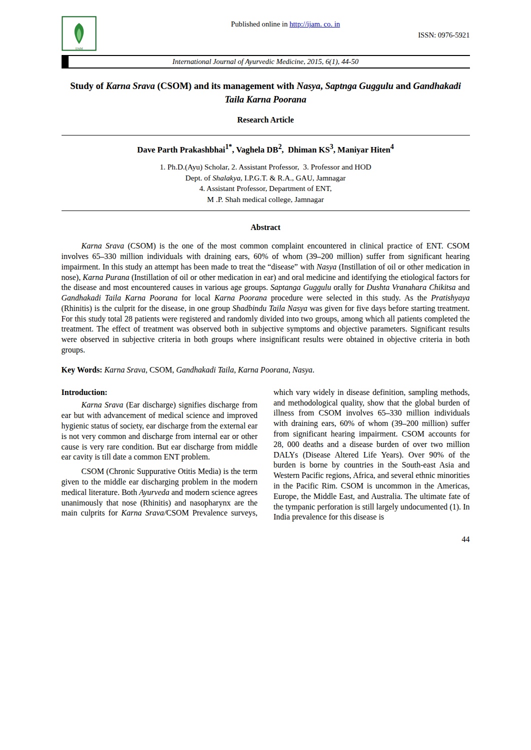IJAM
Published online in http://ijam. co. in
ISSN: 0976-5921
International Journal of Ayurvedic Medicine, 2015, 6(1), 44-50
Study of Karna Srava (CSOM) and its management with Nasya, Saptnga Guggulu and Gandhakadi Taila Karna Poorana
Research Article
Dave Parth Prakashbhai1*, Vaghela DB2, Dhiman KS3, Maniyar Hiten4
1. Ph.D.(Ayu) Scholar, 2. Assistant Professor, 3. Professor and HOD
Dept. of Shalakya, I.P.G.T. & R.A., GAU, Jamnagar
4. Assistant Professor, Department of ENT,
M .P. Shah medical college, Jamnagar
Abstract
Karna Srava (CSOM) is the one of the most common complaint encountered in clinical practice of ENT. CSOM involves 65–330 million individuals with draining ears, 60% of whom (39–200 million) suffer from significant hearing impairment. In this study an attempt has been made to treat the “disease” with Nasya (Instillation of oil or other medication in nose), Karna Purana (Instillation of oil or other medication in ear) and oral medicine and identifying the etiological factors for the disease and most encountered causes in various age groups. Saptanga Guggulu orally for Dushta Vranahara Chikitsa and Gandhakadi Taila Karna Poorana for local Karna Poorana procedure were selected in this study. As the Pratishyaya (Rhinitis) is the culprit for the disease, in one group Shadbindu Taila Nasya was given for five days before starting treatment. For this study total 28 patients were registered and randomly divided into two groups, among which all patients completed the treatment. The effect of treatment was observed both in subjective symptoms and objective parameters. Significant results were observed in subjective criteria in both groups where insignificant results were obtained in objective criteria in both groups.
Key Words: Karna Srava, CSOM, Gandhakadi Taila, Karna Poorana, Nasya.
Introduction:
Karna Srava (Ear discharge) signifies discharge from ear but with advancement of medical science and improved hygienic status of society, ear discharge from the external ear is not very common and discharge from internal ear or other cause is very rare condition. But ear discharge from middle ear cavity is till date a common ENT problem.
CSOM (Chronic Suppurative Otitis Media) is the term given to the middle ear discharging problem in the modern medical literature. Both Ayurveda and modern science agrees unanimously that nose (Rhinitis) and nasopharynx are the main culprits for Karna Srava/CSOM Prevalence surveys, which vary widely in disease definition, sampling methods, and methodological quality, show that the global burden of illness from CSOM involves 65–330 million individuals with draining ears, 60% of whom (39–200 million) suffer from significant hearing impairment. CSOM accounts for 28, 000 deaths and a disease burden of over two million DALYs (Disease Altered Life Years). Over 90% of the burden is borne by countries in the South-east Asia and Western Pacific regions, Africa, and several ethnic minorities in the Pacific Rim. CSOM is uncommon in the Americas, Europe, the Middle East, and Australia. The ultimate fate of the tympanic perforation is still largely undocumented (1). In India prevalence for this disease is
44